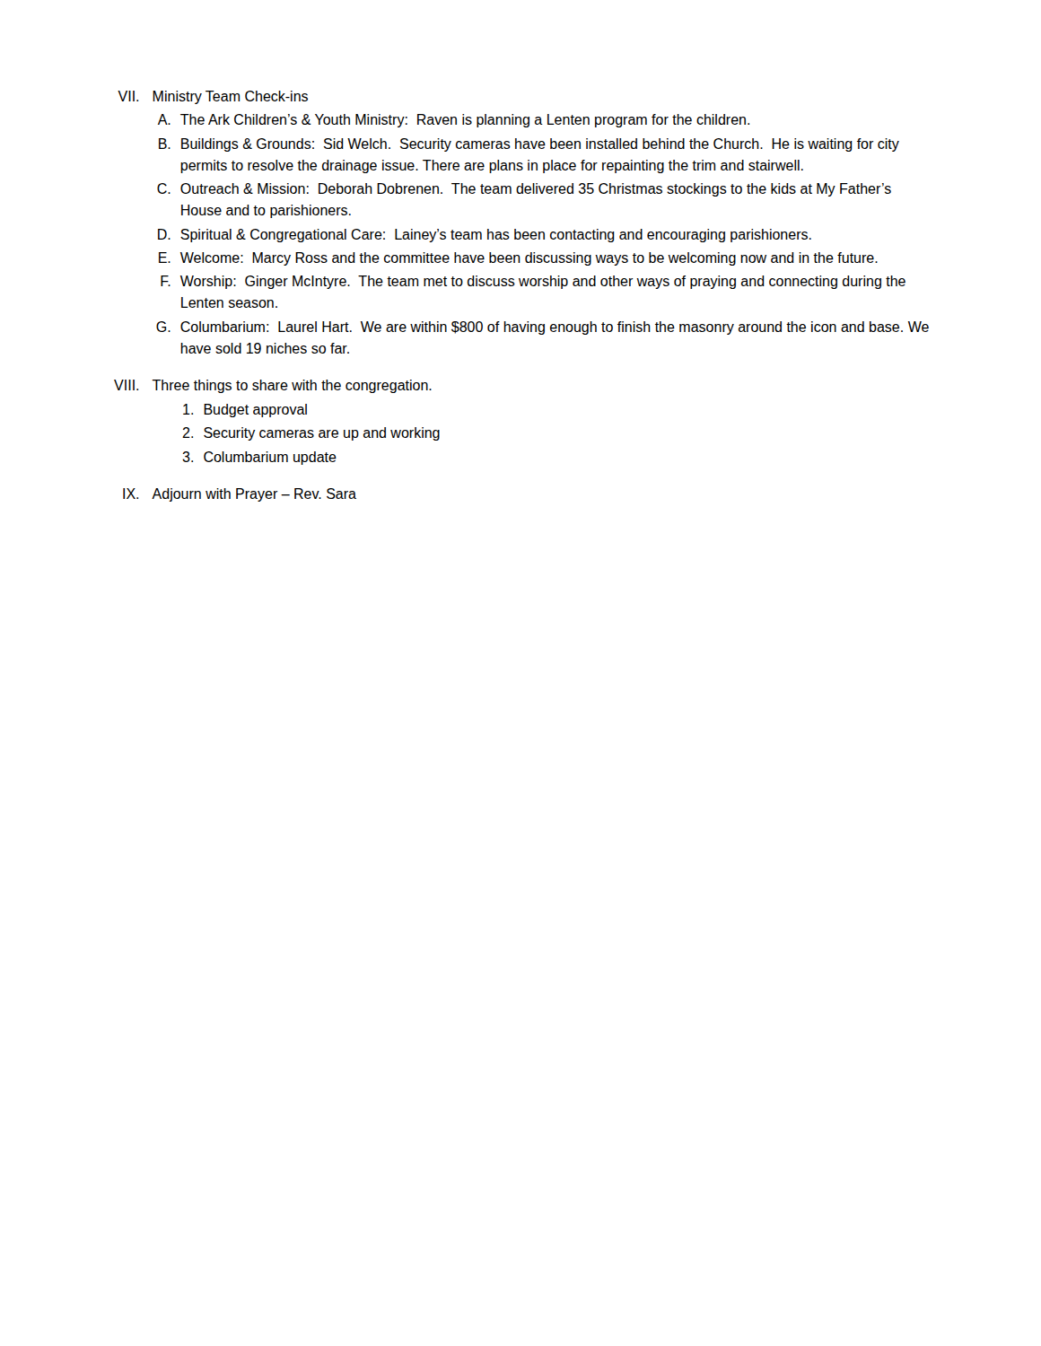Ministry Team Check-ins
The Ark Children’s & Youth Ministry: Raven is planning a Lenten program for the children.
Buildings & Grounds: Sid Welch. Security cameras have been installed behind the Church. He is waiting for city permits to resolve the drainage issue. There are plans in place for repainting the trim and stairwell.
Outreach & Mission: Deborah Dobrenen. The team delivered 35 Christmas stockings to the kids at My Father’s House and to parishioners.
Spiritual & Congregational Care: Lainey’s team has been contacting and encouraging parishioners.
Welcome: Marcy Ross and the committee have been discussing ways to be welcoming now and in the future.
Worship: Ginger McIntyre. The team met to discuss worship and other ways of praying and connecting during the Lenten season.
Columbarium: Laurel Hart. We are within $800 of having enough to finish the masonry around the icon and base. We have sold 19 niches so far.
Three things to share with the congregation.
Budget approval
Security cameras are up and working
Columbarium update
Adjourn with Prayer – Rev. Sara